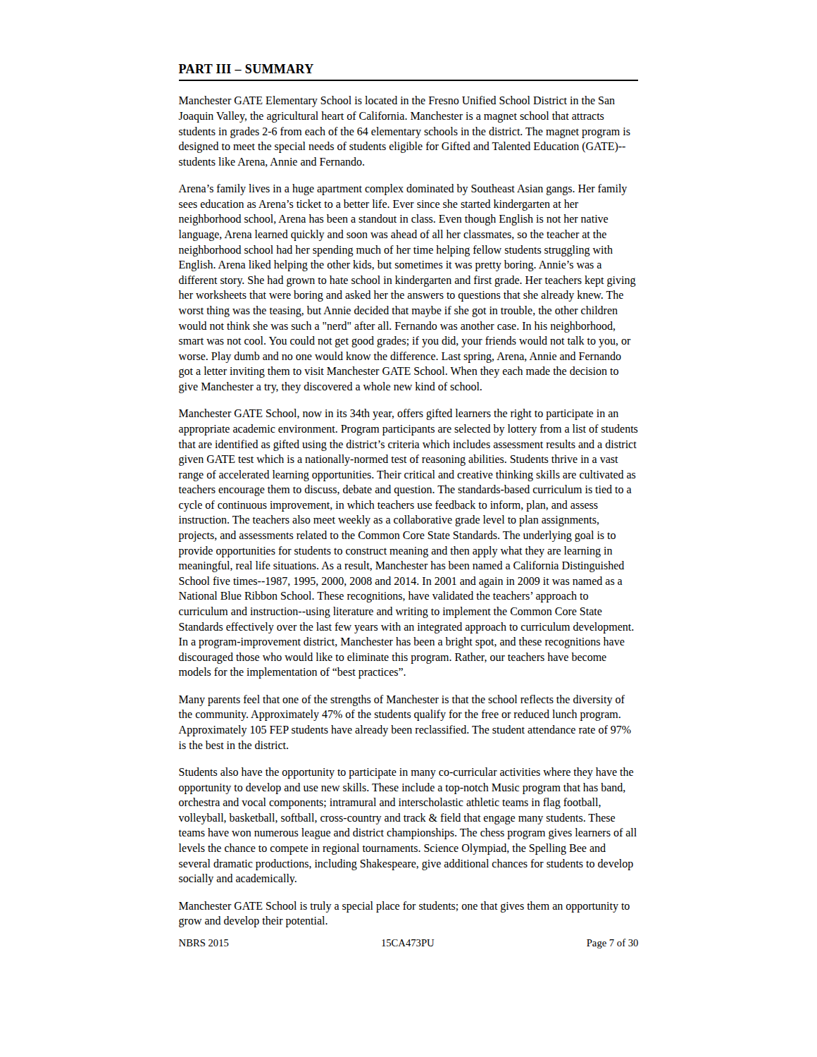PART III – SUMMARY
Manchester GATE Elementary School is located in the Fresno Unified School District in the San Joaquin Valley, the agricultural heart of California. Manchester is a magnet school that attracts students in grades 2-6 from each of the 64 elementary schools in the district. The magnet program is designed to meet the special needs of students eligible for Gifted and Talented Education (GATE)--students like Arena, Annie and Fernando.
Arena’s family lives in a huge apartment complex dominated by Southeast Asian gangs. Her family sees education as Arena’s ticket to a better life. Ever since she started kindergarten at her neighborhood school, Arena has been a standout in class. Even though English is not her native language, Arena learned quickly and soon was ahead of all her classmates, so the teacher at the neighborhood school had her spending much of her time helping fellow students struggling with English. Arena liked helping the other kids, but sometimes it was pretty boring. Annie’s was a different story. She had grown to hate school in kindergarten and first grade. Her teachers kept giving her worksheets that were boring and asked her the answers to questions that she already knew. The worst thing was the teasing, but Annie decided that maybe if she got in trouble, the other children would not think she was such a "nerd" after all. Fernando was another case. In his neighborhood, smart was not cool. You could not get good grades; if you did, your friends would not talk to you, or worse. Play dumb and no one would know the difference. Last spring, Arena, Annie and Fernando got a letter inviting them to visit Manchester GATE School. When they each made the decision to give Manchester a try, they discovered a whole new kind of school.
Manchester GATE School, now in its 34th year, offers gifted learners the right to participate in an appropriate academic environment. Program participants are selected by lottery from a list of students that are identified as gifted using the district’s criteria which includes assessment results and a district given GATE test which is a nationally-normed test of reasoning abilities. Students thrive in a vast range of accelerated learning opportunities. Their critical and creative thinking skills are cultivated as teachers encourage them to discuss, debate and question. The standards-based curriculum is tied to a cycle of continuous improvement, in which teachers use feedback to inform, plan, and assess instruction. The teachers also meet weekly as a collaborative grade level to plan assignments, projects, and assessments related to the Common Core State Standards. The underlying goal is to provide opportunities for students to construct meaning and then apply what they are learning in meaningful, real life situations. As a result, Manchester has been named a California Distinguished School five times--1987, 1995, 2000, 2008 and 2014. In 2001 and again in 2009 it was named as a National Blue Ribbon School. These recognitions, have validated the teachers’ approach to curriculum and instruction--using literature and writing to implement the Common Core State Standards effectively over the last few years with an integrated approach to curriculum development. In a program-improvement district, Manchester has been a bright spot, and these recognitions have discouraged those who would like to eliminate this program. Rather, our teachers have become models for the implementation of “best practices”.
Many parents feel that one of the strengths of Manchester is that the school reflects the diversity of the community. Approximately 47% of the students qualify for the free or reduced lunch program. Approximately 105 FEP students have already been reclassified. The student attendance rate of 97% is the best in the district.
Students also have the opportunity to participate in many co-curricular activities where they have the opportunity to develop and use new skills. These include a top-notch Music program that has band, orchestra and vocal components; intramural and interscholastic athletic teams in flag football, volleyball, basketball, softball, cross-country and track & field that engage many students. These teams have won numerous league and district championships. The chess program gives learners of all levels the chance to compete in regional tournaments. Science Olympiad, the Spelling Bee and several dramatic productions, including Shakespeare, give additional chances for students to develop socially and academically.
Manchester GATE School is truly a special place for students; one that gives them an opportunity to grow and develop their potential.
NBRS 2015
15CA473PU
Page 7 of 30